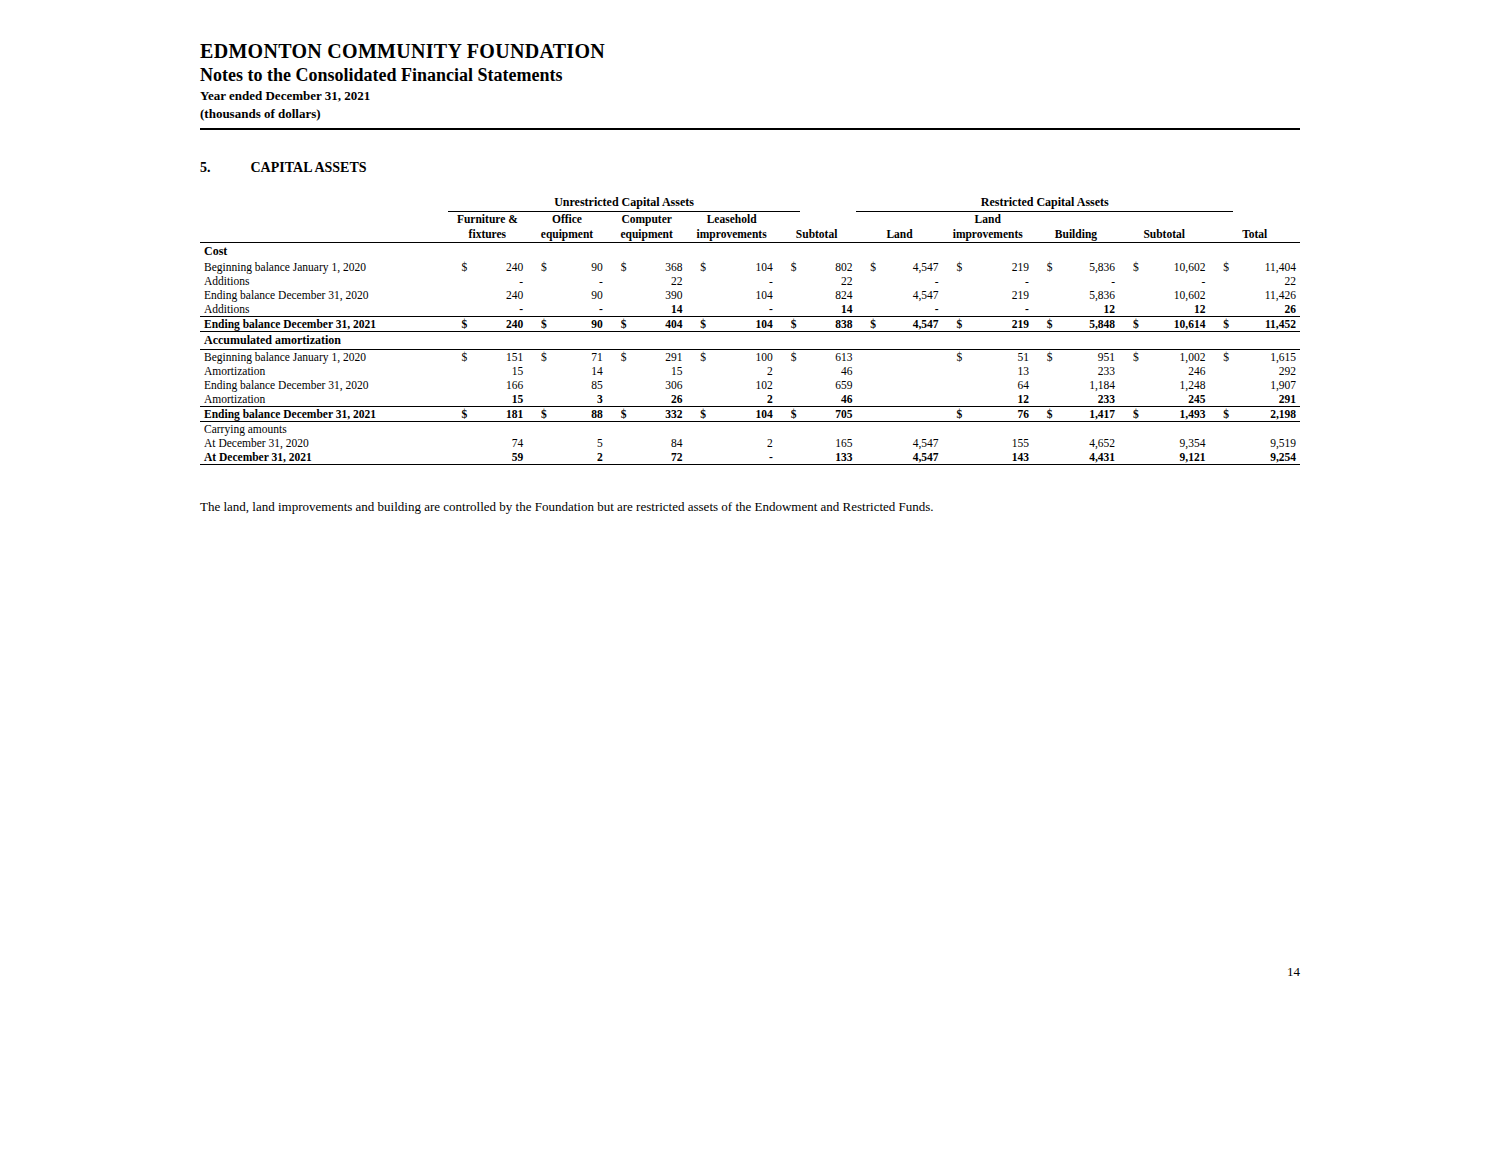EDMONTON COMMUNITY FOUNDATION
Notes to the Consolidated Financial Statements
Year ended December 31, 2021
(thousands of dollars)
5. CAPITAL ASSETS
| | Unrestricted Capital Assets | | Restricted Capital Assets |
| | Furniture & | Office | Computer | Leasehold | | | Land | | | |
| | fixtures | equipment | equipment | improvements | Subtotal | Land | improvements | Building | Subtotal | Total |
| Cost | |
| Beginning balance January 1, 2020 | $ | 240 | $ | 90 | $ | 368 | $ | 104 | $ | 802 | $ | 4,547 | $ | 219 | $ | 5,836 | $ | 10,602 | $ | 11,404 |
| Additions | | - | | - | | 22 | | - | | 22 | | - | | - | | - | | - | | 22 |
| Ending balance December 31, 2020 | | 240 | | 90 | | 390 | | 104 | | 824 | | 4,547 | | 219 | | 5,836 | | 10,602 | | 11,426 |
| Additions | | - | | - | | 14 | | - | | 14 | | - | | - | | 12 | | 12 | | 26 |
| Ending balance December 31, 2021 | $ | 240 | $ | 90 | $ | 404 | $ | 104 | $ | 838 | $ | 4,547 | $ | 219 | $ | 5,848 | $ | 10,614 | $ | 11,452 |
| Accumulated amortization | |
| Beginning balance January 1, 2020 | $ | 151 | $ | 71 | $ | 291 | $ | 100 | $ | 613 | | | $ | 51 | $ | 951 | $ | 1,002 | $ | 1,615 |
| Amortization | | 15 | | 14 | | 15 | | 2 | | 46 | | | | 13 | | 233 | | 246 | | 292 |
| Ending balance December 31, 2020 | | 166 | | 85 | | 306 | | 102 | | 659 | | | | 64 | | 1,184 | | 1,248 | | 1,907 |
| Amortization | | 15 | | 3 | | 26 | | 2 | | 46 | | | | 12 | | 233 | | 245 | | 291 |
| Ending balance December 31, 2021 | $ | 181 | $ | 88 | $ | 332 | $ | 104 | $ | 705 | | | $ | 76 | $ | 1,417 | $ | 1,493 | $ | 2,198 |
| Carrying amounts | |
| At December 31, 2020 | | 74 | | 5 | | 84 | | 2 | | 165 | | 4,547 | | 155 | | 4,652 | | 9,354 | | 9,519 |
| At December 31, 2021 | | 59 | | 2 | | 72 | | - | | 133 | | 4,547 | | 143 | | 4,431 | | 9,121 | | 9,254 |
The land, land improvements and building are controlled by the Foundation but are restricted assets of the Endowment and Restricted Funds.
14